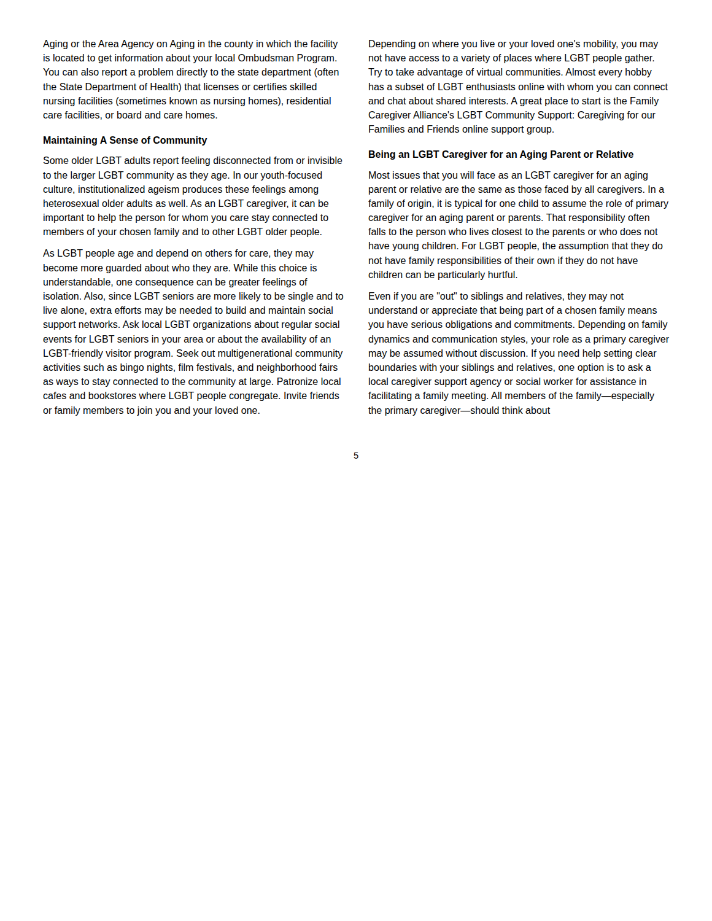Aging or the Area Agency on Aging in the county in which the facility is located to get information about your local Ombudsman Program. You can also report a problem directly to the state department (often the State Department of Health) that licenses or certifies skilled nursing facilities (sometimes known as nursing homes), residential care facilities, or board and care homes.
Maintaining A Sense of Community
Some older LGBT adults report feeling disconnected from or invisible to the larger LGBT community as they age. In our youth-focused culture, institutionalized ageism produces these feelings among heterosexual older adults as well. As an LGBT caregiver, it can be important to help the person for whom you care stay connected to members of your chosen family and to other LGBT older people.
As LGBT people age and depend on others for care, they may become more guarded about who they are. While this choice is understandable, one consequence can be greater feelings of isolation. Also, since LGBT seniors are more likely to be single and to live alone, extra efforts may be needed to build and maintain social support networks. Ask local LGBT organizations about regular social events for LGBT seniors in your area or about the availability of an LGBT-friendly visitor program. Seek out multigenerational community activities such as bingo nights, film festivals, and neighborhood fairs as ways to stay connected to the community at large. Patronize local cafes and bookstores where LGBT people congregate. Invite friends or family members to join you and your loved one.
Depending on where you live or your loved one's mobility, you may not have access to a variety of places where LGBT people gather. Try to take advantage of virtual communities. Almost every hobby has a subset of LGBT enthusiasts online with whom you can connect and chat about shared interests. A great place to start is the Family Caregiver Alliance's LGBT Community Support: Caregiving for our Families and Friends online support group.
Being an LGBT Caregiver for an Aging Parent or Relative
Most issues that you will face as an LGBT caregiver for an aging parent or relative are the same as those faced by all caregivers. In a family of origin, it is typical for one child to assume the role of primary caregiver for an aging parent or parents. That responsibility often falls to the person who lives closest to the parents or who does not have young children. For LGBT people, the assumption that they do not have family responsibilities of their own if they do not have children can be particularly hurtful.
Even if you are "out" to siblings and relatives, they may not understand or appreciate that being part of a chosen family means you have serious obligations and commitments. Depending on family dynamics and communication styles, your role as a primary caregiver may be assumed without discussion. If you need help setting clear boundaries with your siblings and relatives, one option is to ask a local caregiver support agency or social worker for assistance in facilitating a family meeting. All members of the family—especially the primary caregiver—should think about
5